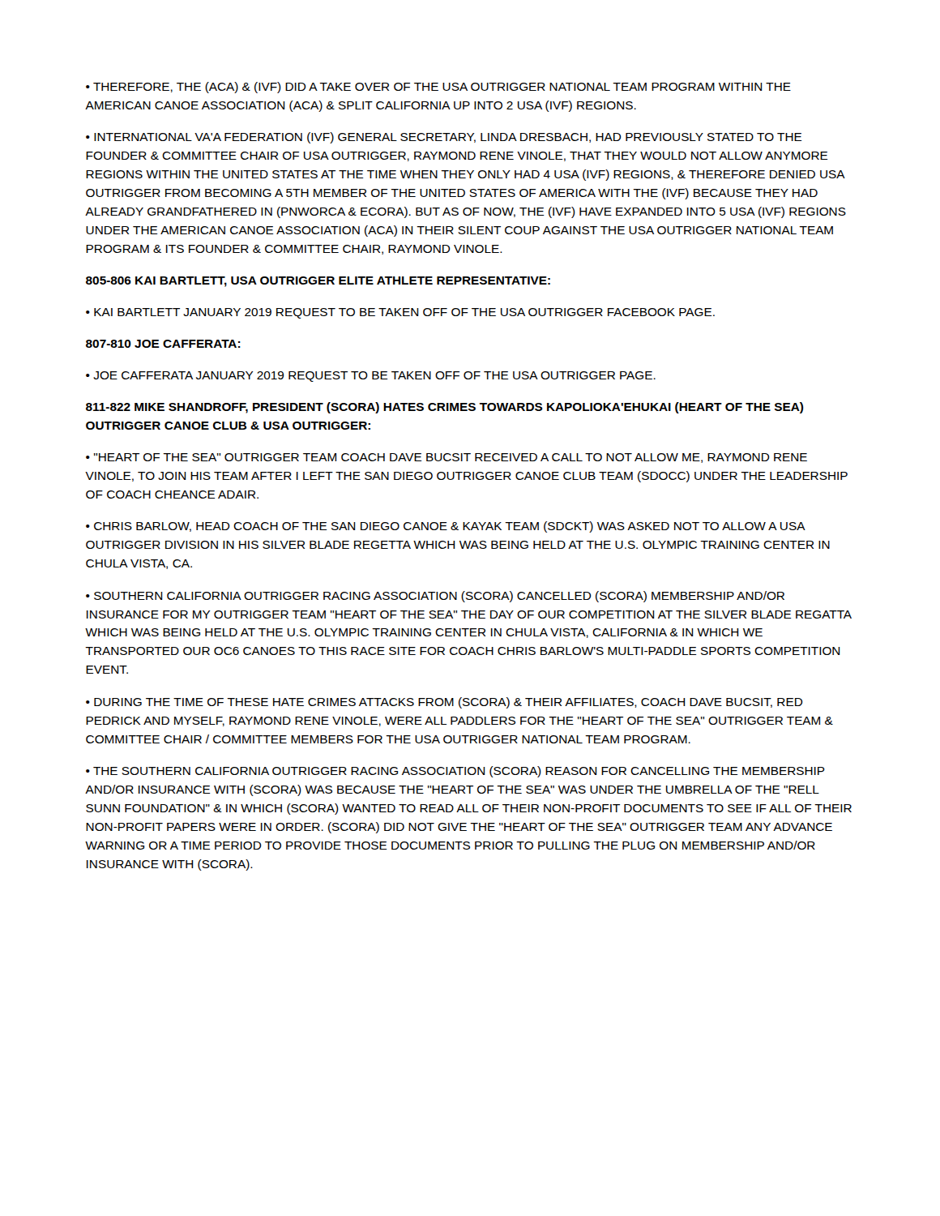• THEREFORE, THE (ACA) & (IVF) DID A TAKE OVER OF THE USA OUTRIGGER NATIONAL TEAM PROGRAM WITHIN THE AMERICAN CANOE ASSOCIATION (ACA) & SPLIT CALIFORNIA UP INTO 2 USA (IVF) REGIONS.
• INTERNATIONAL VA'A FEDERATION (IVF) GENERAL SECRETARY, LINDA DRESBACH, HAD PREVIOUSLY STATED TO THE FOUNDER & COMMITTEE CHAIR OF USA OUTRIGGER, RAYMOND RENE VINOLE, THAT THEY WOULD NOT ALLOW ANYMORE REGIONS WITHIN THE UNITED STATES AT THE TIME WHEN THEY ONLY HAD 4 USA (IVF) REGIONS, & THEREFORE DENIED USA OUTRIGGER FROM BECOMING A 5TH MEMBER OF THE UNITED STATES OF AMERICA WITH THE (IVF) BECAUSE THEY HAD ALREADY GRANDFATHERED IN (PNWORCA & ECORA). BUT AS OF NOW, THE (IVF) HAVE EXPANDED INTO 5 USA (IVF) REGIONS UNDER THE AMERICAN CANOE ASSOCIATION (ACA) IN THEIR SILENT COUP AGAINST THE USA OUTRIGGER NATIONAL TEAM PROGRAM & ITS FOUNDER & COMMITTEE CHAIR, RAYMOND VINOLE.
805-806 KAI BARTLETT, USA OUTRIGGER ELITE ATHLETE REPRESENTATIVE:
• KAI BARTLETT JANUARY 2019 REQUEST TO BE TAKEN OFF OF THE USA OUTRIGGER FACEBOOK PAGE.
807-810 JOE CAFFERATA:
• JOE CAFFERATA JANUARY 2019 REQUEST TO BE TAKEN OFF OF THE USA OUTRIGGER PAGE.
811-822 MIKE SHANDROFF, PRESIDENT (SCORA) HATES CRIMES TOWARDS KAPOLIOKA'EHUKAI (HEART OF THE SEA) OUTRIGGER CANOE CLUB & USA OUTRIGGER:
• "HEART OF THE SEA" OUTRIGGER TEAM COACH DAVE BUCSIT RECEIVED A CALL TO NOT ALLOW ME, RAYMOND RENE VINOLE, TO JOIN HIS TEAM AFTER I LEFT THE SAN DIEGO OUTRIGGER CANOE CLUB TEAM (SDOCC) UNDER THE LEADERSHIP OF COACH CHEANCE ADAIR.
• CHRIS BARLOW, HEAD COACH OF THE SAN DIEGO CANOE & KAYAK TEAM (SDCKT) WAS ASKED NOT TO ALLOW A USA OUTRIGGER DIVISION IN HIS SILVER BLADE REGETTA WHICH WAS BEING HELD AT THE U.S. OLYMPIC TRAINING CENTER IN CHULA VISTA, CA.
• SOUTHERN CALIFORNIA OUTRIGGER RACING ASSOCIATION (SCORA) CANCELLED (SCORA) MEMBERSHIP AND/OR INSURANCE FOR MY OUTRIGGER TEAM "HEART OF THE SEA" THE DAY OF OUR COMPETITION AT THE SILVER BLADE REGATTA WHICH WAS BEING HELD AT THE U.S. OLYMPIC TRAINING CENTER IN CHULA VISTA, CALIFORNIA & IN WHICH WE TRANSPORTED OUR OC6 CANOES TO THIS RACE SITE FOR COACH CHRIS BARLOW'S MULTI-PADDLE SPORTS COMPETITION EVENT.
• DURING THE TIME OF THESE HATE CRIMES ATTACKS FROM (SCORA) & THEIR AFFILIATES, COACH DAVE BUCSIT, RED PEDRICK AND MYSELF, RAYMOND RENE VINOLE, WERE ALL PADDLERS FOR THE "HEART OF THE SEA" OUTRIGGER TEAM & COMMITTEE CHAIR / COMMITTEE MEMBERS FOR THE USA OUTRIGGER NATIONAL TEAM PROGRAM.
• THE SOUTHERN CALIFORNIA OUTRIGGER RACING ASSOCIATION (SCORA) REASON FOR CANCELLING THE MEMBERSHIP AND/OR INSURANCE WITH (SCORA) WAS BECAUSE THE "HEART OF THE SEA" WAS UNDER THE UMBRELLA OF THE "RELL SUNN FOUNDATION" & IN WHICH (SCORA) WANTED TO READ ALL OF THEIR NON-PROFIT DOCUMENTS TO SEE IF ALL OF THEIR NON-PROFIT PAPERS WERE IN ORDER. (SCORA) DID NOT GIVE THE "HEART OF THE SEA" OUTRIGGER TEAM ANY ADVANCE WARNING OR A TIME PERIOD TO PROVIDE THOSE DOCUMENTS PRIOR TO PULLING THE PLUG ON MEMBERSHIP AND/OR INSURANCE WITH (SCORA).